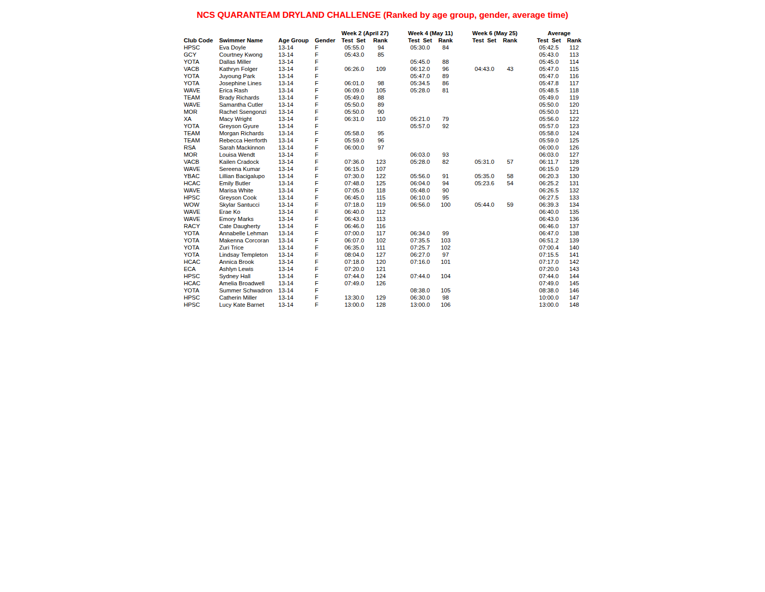NCS QUARANTEAM DRYLAND CHALLENGE (Ranked by age group, gender, average time)
| | | | | Week 2 (April 27) | | Week 4 (May 11) | | Week 6 (May 25) | | Average |
| --- | --- | --- | --- | --- | --- | --- | --- | --- | --- | --- |
| Club Code | Swimmer Name | Age Group | Gender | Test Set | Rank | | Test Set | Rank | | Test Set | Rank | | Test Set | Rank |
| HPSC | Eva Doyle | 13-14 | F | 05:55.0 | 94 | | 05:30.0 | 84 | | | | | 05:42.5 | 112 |
| GCY | Courtney Kwong | 13-14 | F | 05:43.0 | 85 | | | | | | | | 05:43.0 | 113 |
| YOTA | Dallas Miller | 13-14 | F | | | | 05:45.0 | 88 | | | | | 05:45.0 | 114 |
| VACB | Kathryn Folger | 13-14 | F | 06:26.0 | 109 | | 06:12.0 | 96 | | 04:43.0 | 43 | | 05:47.0 | 115 |
| YOTA | Juyoung Park | 13-14 | F | | | | 05:47.0 | 89 | | | | | 05:47.0 | 116 |
| YOTA | Josephine Lines | 13-14 | F | 06:01.0 | 98 | | 05:34.5 | 86 | | | | | 05:47.8 | 117 |
| WAVE | Erica Rash | 13-14 | F | 06:09.0 | 105 | | 05:28.0 | 81 | | | | | 05:48.5 | 118 |
| TEAM | Brady Richards | 13-14 | F | 05:49.0 | 88 | | | | | | | | 05:49.0 | 119 |
| WAVE | Samantha Cutler | 13-14 | F | 05:50.0 | 89 | | | | | | | | 05:50.0 | 120 |
| MOR | Rachel Ssengonzi | 13-14 | F | 05:50.0 | 90 | | | | | | | | 05:50.0 | 121 |
| XA | Macy Wright | 13-14 | F | 06:31.0 | 110 | | 05:21.0 | 79 | | | | | 05:56.0 | 122 |
| YOTA | Greyson Gyure | 13-14 | F | | | | 05:57.0 | 92 | | | | | 05:57.0 | 123 |
| TEAM | Morgan Richards | 13-14 | F | 05:58.0 | 95 | | | | | | | | 05:58.0 | 124 |
| TEAM | Rebecca Herrforth | 13-14 | F | 05:59.0 | 96 | | | | | | | | 05:59.0 | 125 |
| RSA | Sarah Mackinnon | 13-14 | F | 06:00.0 | 97 | | | | | | | | 06:00.0 | 126 |
| MOR | Louisa Wendt | 13-14 | F | | | | 06:03.0 | 93 | | | | | 06:03.0 | 127 |
| VACB | Kailen Cradock | 13-14 | F | 07:36.0 | 123 | | 05:28.0 | 82 | | 05:31.0 | 57 | | 06:11.7 | 128 |
| WAVE | Sereena Kumar | 13-14 | F | 06:15.0 | 107 | | | | | | | | 06:15.0 | 129 |
| YBAC | Lillian Bacigalupo | 13-14 | F | 07:30.0 | 122 | | 05:56.0 | 91 | | 05:35.0 | 58 | | 06:20.3 | 130 |
| HCAC | Emily Butler | 13-14 | F | 07:48.0 | 125 | | 06:04.0 | 94 | | 05:23.6 | 54 | | 06:25.2 | 131 |
| WAVE | Marisa White | 13-14 | F | 07:05.0 | 118 | | 05:48.0 | 90 | | | | | 06:26.5 | 132 |
| HPSC | Greyson Cook | 13-14 | F | 06:45.0 | 115 | | 06:10.0 | 95 | | | | | 06:27.5 | 133 |
| WOW | Skylar Santucci | 13-14 | F | 07:18.0 | 119 | | 06:56.0 | 100 | | 05:44.0 | 59 | | 06:39.3 | 134 |
| WAVE | Erae Ko | 13-14 | F | 06:40.0 | 112 | | | | | | | | 06:40.0 | 135 |
| WAVE | Emory Marks | 13-14 | F | 06:43.0 | 113 | | | | | | | | 06:43.0 | 136 |
| RACY | Cate Daugherty | 13-14 | F | 06:46.0 | 116 | | | | | | | | 06:46.0 | 137 |
| YOTA | Annabelle Lehman | 13-14 | F | 07:00.0 | 117 | | 06:34.0 | 99 | | | | | 06:47.0 | 138 |
| YOTA | Makenna Corcoran | 13-14 | F | 06:07.0 | 102 | | 07:35.5 | 103 | | | | | 06:51.2 | 139 |
| YOTA | Zuri Trice | 13-14 | F | 06:35.0 | 111 | | 07:25.7 | 102 | | | | | 07:00.4 | 140 |
| YOTA | Lindsay Templeton | 13-14 | F | 08:04.0 | 127 | | 06:27.0 | 97 | | | | | 07:15.5 | 141 |
| HCAC | Annica Brook | 13-14 | F | 07:18.0 | 120 | | 07:16.0 | 101 | | | | | 07:17.0 | 142 |
| ECA | Ashlyn Lewis | 13-14 | F | 07:20.0 | 121 | | | | | | | | 07:20.0 | 143 |
| HPSC | Sydney Hall | 13-14 | F | 07:44.0 | 124 | | 07:44.0 | 104 | | | | | 07:44.0 | 144 |
| HCAC | Amelia Broadwell | 13-14 | F | 07:49.0 | 126 | | | | | | | | 07:49.0 | 145 |
| YOTA | Summer Schwadron | 13-14 | F | | | | 08:38.0 | 105 | | | | | 08:38.0 | 146 |
| HPSC | Catherin Miller | 13-14 | F | 13:30.0 | 129 | | 06:30.0 | 98 | | | | | 10:00.0 | 147 |
| HPSC | Lucy Kate Barnet | 13-14 | F | 13:00.0 | 128 | | 13:00.0 | 106 | | | | | 13:00.0 | 148 |